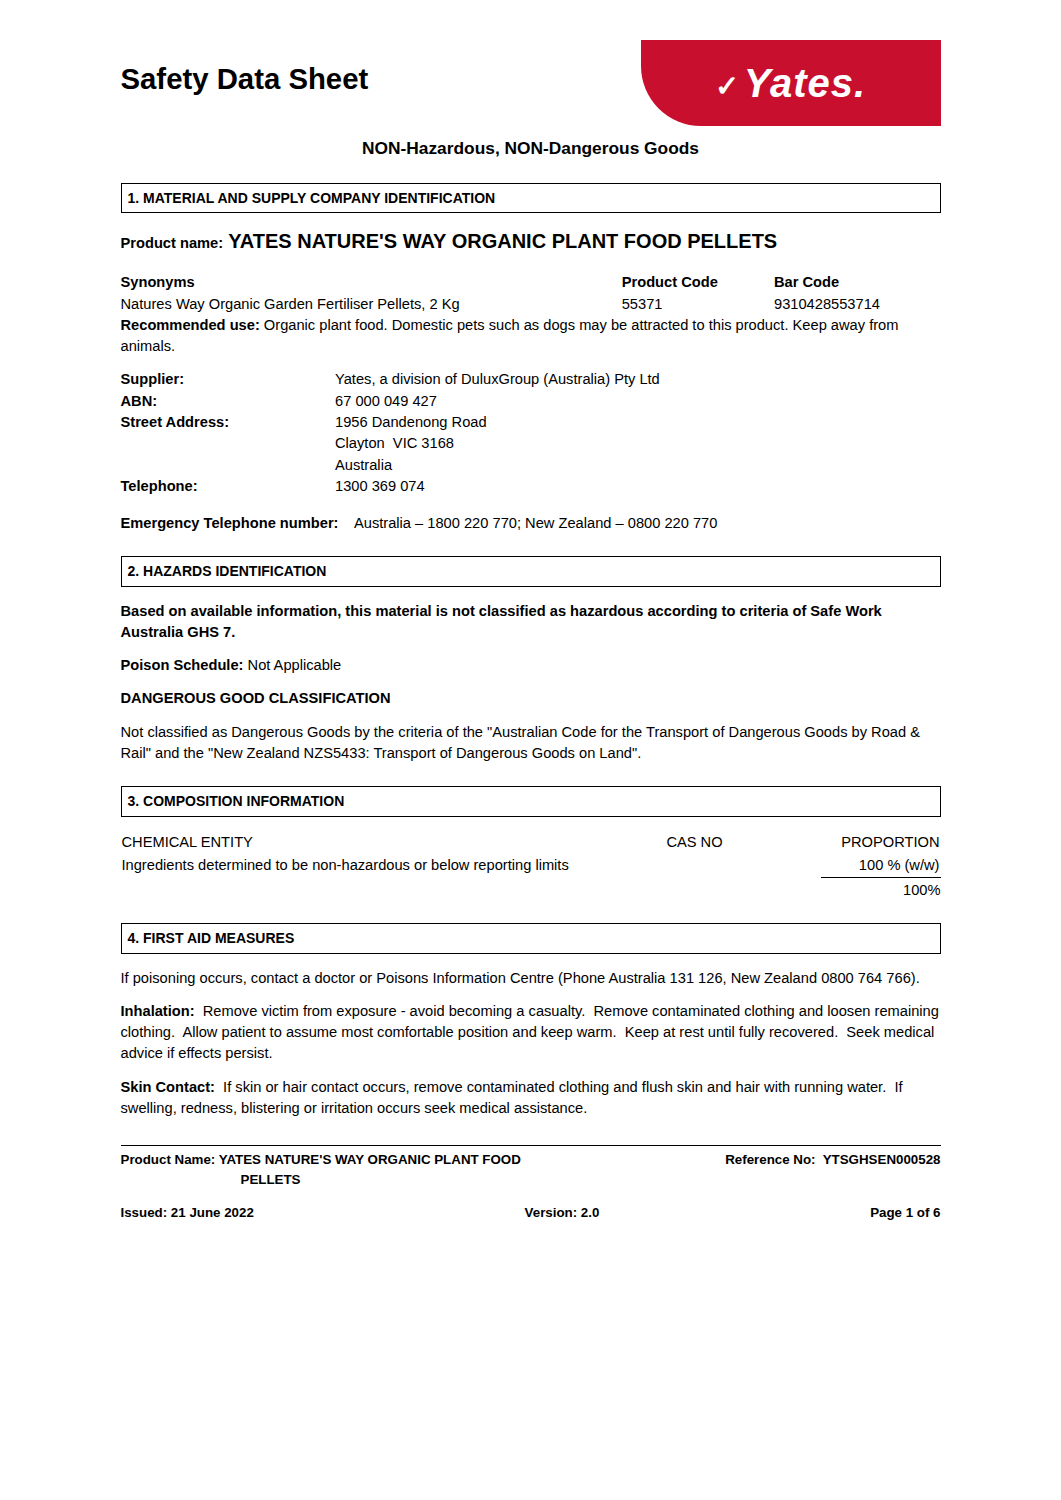✓Yates.
Safety Data Sheet
NON-Hazardous, NON-Dangerous Goods
1. MATERIAL AND SUPPLY COMPANY IDENTIFICATION
Product name: YATES NATURE'S WAY ORGANIC PLANT FOOD PELLETS
| Synonyms | Product Code | Bar Code |
| --- | --- | --- |
| Natures Way Organic Garden Fertiliser Pellets, 2 Kg | 55371 | 9310428553714 |
Recommended use: Organic plant food. Domestic pets such as dogs may be attracted to this product. Keep away from animals.
| Supplier: | Yates, a division of DuluxGroup (Australia) Pty Ltd |
| ABN: | 67 000 049 427 |
| Street Address: | 1956 Dandenong Road |
| | Clayton VIC 3168 |
| | Australia |
| Telephone: | 1300 369 074 |
Emergency Telephone number: Australia – 1800 220 770; New Zealand – 0800 220 770
2. HAZARDS IDENTIFICATION
Based on available information, this material is not classified as hazardous according to criteria of Safe Work Australia GHS 7.
Poison Schedule: Not Applicable
DANGEROUS GOOD CLASSIFICATION
Not classified as Dangerous Goods by the criteria of the "Australian Code for the Transport of Dangerous Goods by Road & Rail" and the "New Zealand NZS5433: Transport of Dangerous Goods on Land".
3. COMPOSITION INFORMATION
| CHEMICAL ENTITY | CAS NO | PROPORTION |
| --- | --- | --- |
| Ingredients determined to be non-hazardous or below reporting limits | | 100 % (w/w) |
100%
4. FIRST AID MEASURES
If poisoning occurs, contact a doctor or Poisons Information Centre (Phone Australia 131 126, New Zealand 0800 764 766).
Inhalation: Remove victim from exposure - avoid becoming a casualty. Remove contaminated clothing and loosen remaining clothing. Allow patient to assume most comfortable position and keep warm. Keep at rest until fully recovered. Seek medical advice if effects persist.
Skin Contact: If skin or hair contact occurs, remove contaminated clothing and flush skin and hair with running water. If swelling, redness, blistering or irritation occurs seek medical assistance.
Product Name: YATES NATURE'S WAY ORGANIC PLANT FOODPELLETS
Reference No: YTSGHSEN000528
Issued: 21 June 2022
Version: 2.0
Page 1 of 6